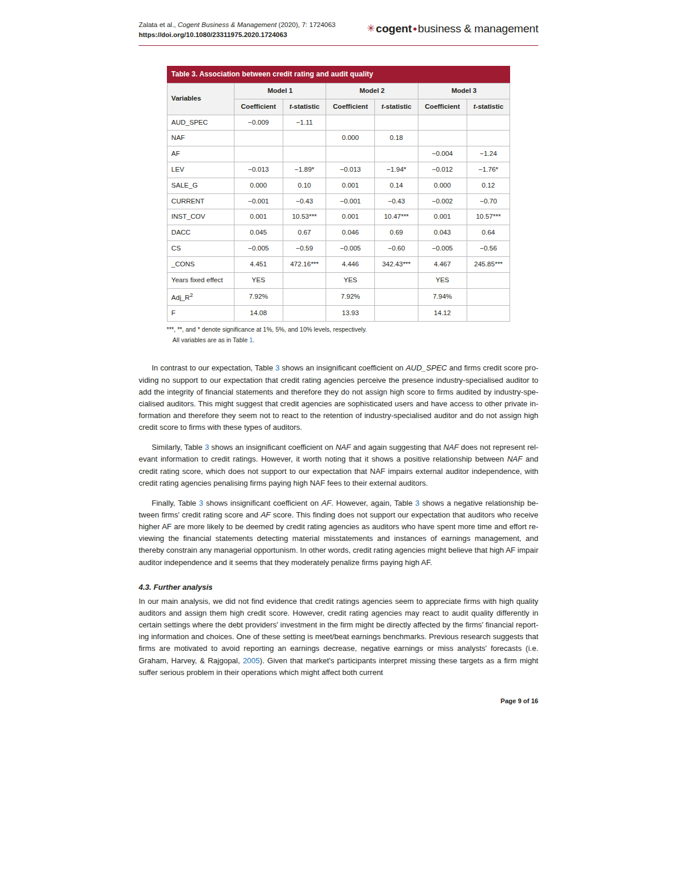Zalata et al., Cogent Business & Management (2020), 7: 1724063
https://doi.org/10.1080/23311975.2020.1724063
✳cogent•business & management
Table 3. Association between credit rating and audit quality
| Variables | Model 1 | Model 2 | Model 3 |
| --- | --- | --- | --- |
| Coefficient | t -statistic | Coefficient | t -statistic | Coefficient | t -statistic |
| AUD_SPEC | −0.009 | −1.11 | | | | |
| NAF | | | 0.000 | 0.18 | | |
| AF | | | | | −0.004 | −1.24 |
| LEV | −0.013 | −1.89* | −0.013 | −1.94* | −0.012 | −1.76* |
| SALE_G | 0.000 | 0.10 | 0.001 | 0.14 | 0.000 | 0.12 |
| CURRENT | −0.001 | −0.43 | −0.001 | −0.43 | −0.002 | −0.70 |
| INST_COV | 0.001 | 10.53*** | 0.001 | 10.47*** | 0.001 | 10.57*** |
| DACC | 0.045 | 0.67 | 0.046 | 0.69 | 0.043 | 0.64 |
| CS | −0.005 | −0.59 | −0.005 | −0.60 | −0.005 | −0.56 |
| _CONS | 4.451 | 472.16*** | 4.446 | 342.43*** | 4.467 | 245.85*** |
| Years fixed effect | YES | | YES | | YES | |
| Adj_R 2 | 7.92% | | 7.92% | | 7.94% | |
| F | 14.08 | | 13.93 | | 14.12 | |
***, **, and * denote significance at 1%, 5%, and 10% levels, respectively.
All variables are as in Table 1.
In contrast to our expectation, Table 3 shows an insignificant coefficient on AUD_SPEC and firms credit score providing no support to our expectation that credit rating agencies perceive the presence industry-specialised auditor to add the integrity of financial statements and therefore they do not assign high score to firms audited by industry-specialised auditors. This might suggest that credit agencies are sophisticated users and have access to other private information and therefore they seem not to react to the retention of industry-specialised auditor and do not assign high credit score to firms with these types of auditors.
Similarly, Table 3 shows an insignificant coefficient on NAF and again suggesting that NAF does not represent relevant information to credit ratings. However, it worth noting that it shows a positive relationship between NAF and credit rating score, which does not support to our expectation that NAF impairs external auditor independence, with credit rating agencies penalising firms paying high NAF fees to their external auditors.
Finally, Table 3 shows insignificant coefficient on AF. However, again, Table 3 shows a negative relationship between firms' credit rating score and AF score. This finding does not support our expectation that auditors who receive higher AF are more likely to be deemed by credit rating agencies as auditors who have spent more time and effort reviewing the financial statements detecting material misstatements and instances of earnings management, and thereby constrain any managerial opportunism. In other words, credit rating agencies might believe that high AF impair auditor independence and it seems that they moderately penalize firms paying high AF.
4.3. Further analysis
In our main analysis, we did not find evidence that credit ratings agencies seem to appreciate firms with high quality auditors and assign them high credit score. However, credit rating agencies may react to audit quality differently in certain settings where the debt providers' investment in the firm might be directly affected by the firms' financial reporting information and choices. One of these setting is meet/beat earnings benchmarks. Previous research suggests that firms are motivated to avoid reporting an earnings decrease, negative earnings or miss analysts' forecasts (i.e. Graham, Harvey, & Rajgopal, 2005). Given that market's participants interpret missing these targets as a firm might suffer serious problem in their operations which might affect both current
Page 9 of 16